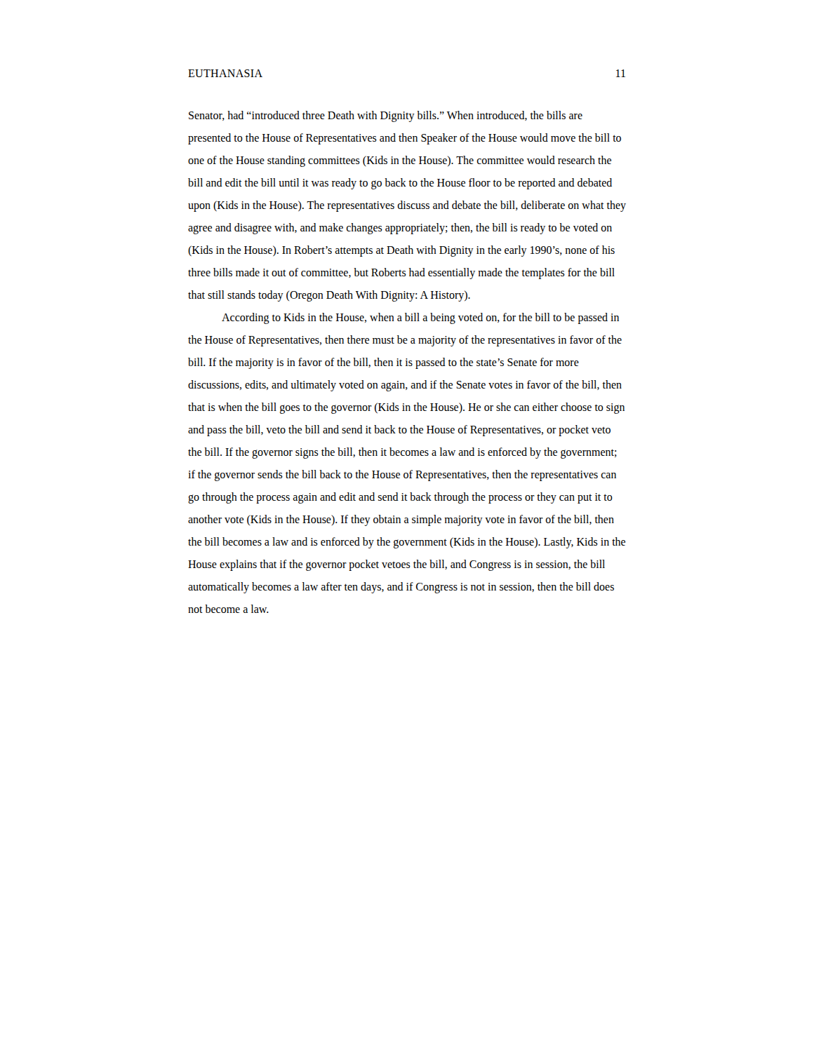Euthanasia 11
Senator, had “introduced three Death with Dignity bills.” When introduced, the bills are presented to the House of Representatives and then Speaker of the House would move the bill to one of the House standing committees (Kids in the House). The committee would research the bill and edit the bill until it was ready to go back to the House floor to be reported and debated upon (Kids in the House). The representatives discuss and debate the bill, deliberate on what they agree and disagree with, and make changes appropriately; then, the bill is ready to be voted on (Kids in the House). In Robert’s attempts at Death with Dignity in the early 1990’s, none of his three bills made it out of committee, but Roberts had essentially made the templates for the bill that still stands today (Oregon Death With Dignity: A History).
According to Kids in the House, when a bill a being voted on, for the bill to be passed in the House of Representatives, then there must be a majority of the representatives in favor of the bill. If the majority is in favor of the bill, then it is passed to the state’s Senate for more discussions, edits, and ultimately voted on again, and if the Senate votes in favor of the bill, then that is when the bill goes to the governor (Kids in the House). He or she can either choose to sign and pass the bill, veto the bill and send it back to the House of Representatives, or pocket veto the bill. If the governor signs the bill, then it becomes a law and is enforced by the government; if the governor sends the bill back to the House of Representatives, then the representatives can go through the process again and edit and send it back through the process or they can put it to another vote (Kids in the House). If they obtain a simple majority vote in favor of the bill, then the bill becomes a law and is enforced by the government (Kids in the House). Lastly, Kids in the House explains that if the governor pocket vetoes the bill, and Congress is in session, the bill automatically becomes a law after ten days, and if Congress is not in session, then the bill does not become a law.